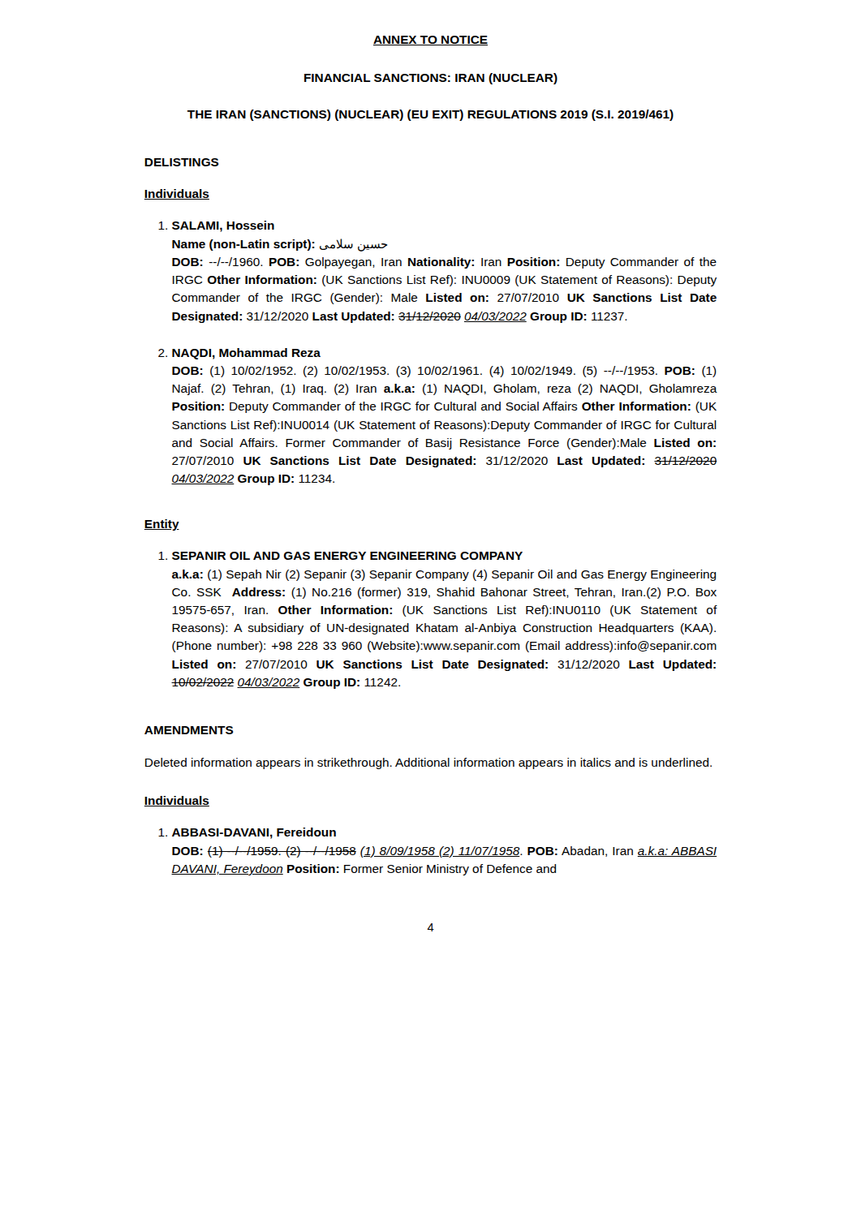ANNEX TO NOTICE
FINANCIAL SANCTIONS: IRAN (NUCLEAR)
THE IRAN (SANCTIONS) (NUCLEAR) (EU EXIT) REGULATIONS 2019 (S.I. 2019/461)
DELISTINGS
Individuals
SALAMI, Hossein
Name (non-Latin script): حسین سلامی
DOB: --/--/1960. POB: Golpayegan, Iran Nationality: Iran Position: Deputy Commander of the IRGC Other Information: (UK Sanctions List Ref): INU0009 (UK Statement of Reasons): Deputy Commander of the IRGC (Gender): Male Listed on: 27/07/2010 UK Sanctions List Date Designated: 31/12/2020 Last Updated: 31/12/2020 04/03/2022 Group ID: 11237.
NAQDI, Mohammad Reza
DOB: (1) 10/02/1952. (2) 10/02/1953. (3) 10/02/1961. (4) 10/02/1949. (5) --/--/1953. POB: (1) Najaf. (2) Tehran, (1) Iraq. (2) Iran a.k.a: (1) NAQDI, Gholam, reza (2) NAQDI, Gholamreza Position: Deputy Commander of the IRGC for Cultural and Social Affairs Other Information: (UK Sanctions List Ref):INU0014 (UK Statement of Reasons):Deputy Commander of IRGC for Cultural and Social Affairs. Former Commander of Basij Resistance Force (Gender):Male Listed on: 27/07/2010 UK Sanctions List Date Designated: 31/12/2020 Last Updated: 31/12/2020 04/03/2022 Group ID: 11234.
Entity
SEPANIR OIL AND GAS ENERGY ENGINEERING COMPANY
a.k.a: (1) Sepah Nir (2) Sepanir (3) Sepanir Company (4) Sepanir Oil and Gas Energy Engineering Co. SSK Address: (1) No.216 (former) 319, Shahid Bahonar Street, Tehran, Iran.(2) P.O. Box 19575-657, Iran. Other Information: (UK Sanctions List Ref):INU0110 (UK Statement of Reasons): A subsidiary of UN-designated Khatam al-Anbiya Construction Headquarters (KAA). (Phone number): +98 228 33 960 (Website):www.sepanir.com (Email address):info@sepanir.com Listed on: 27/07/2010 UK Sanctions List Date Designated: 31/12/2020 Last Updated: 10/02/2022 04/03/2022 Group ID: 11242.
AMENDMENTS
Deleted information appears in strikethrough. Additional information appears in italics and is underlined.
Individuals
ABBASI-DAVANI, Fereidoun
DOB: (1) --/--/1959. (2) --/--/1958 (1) 8/09/1958 (2) 11/07/1958. POB: Abadan, Iran a.k.a: ABBASI DAVANI, Fereydoon Position: Former Senior Ministry of Defence and
4